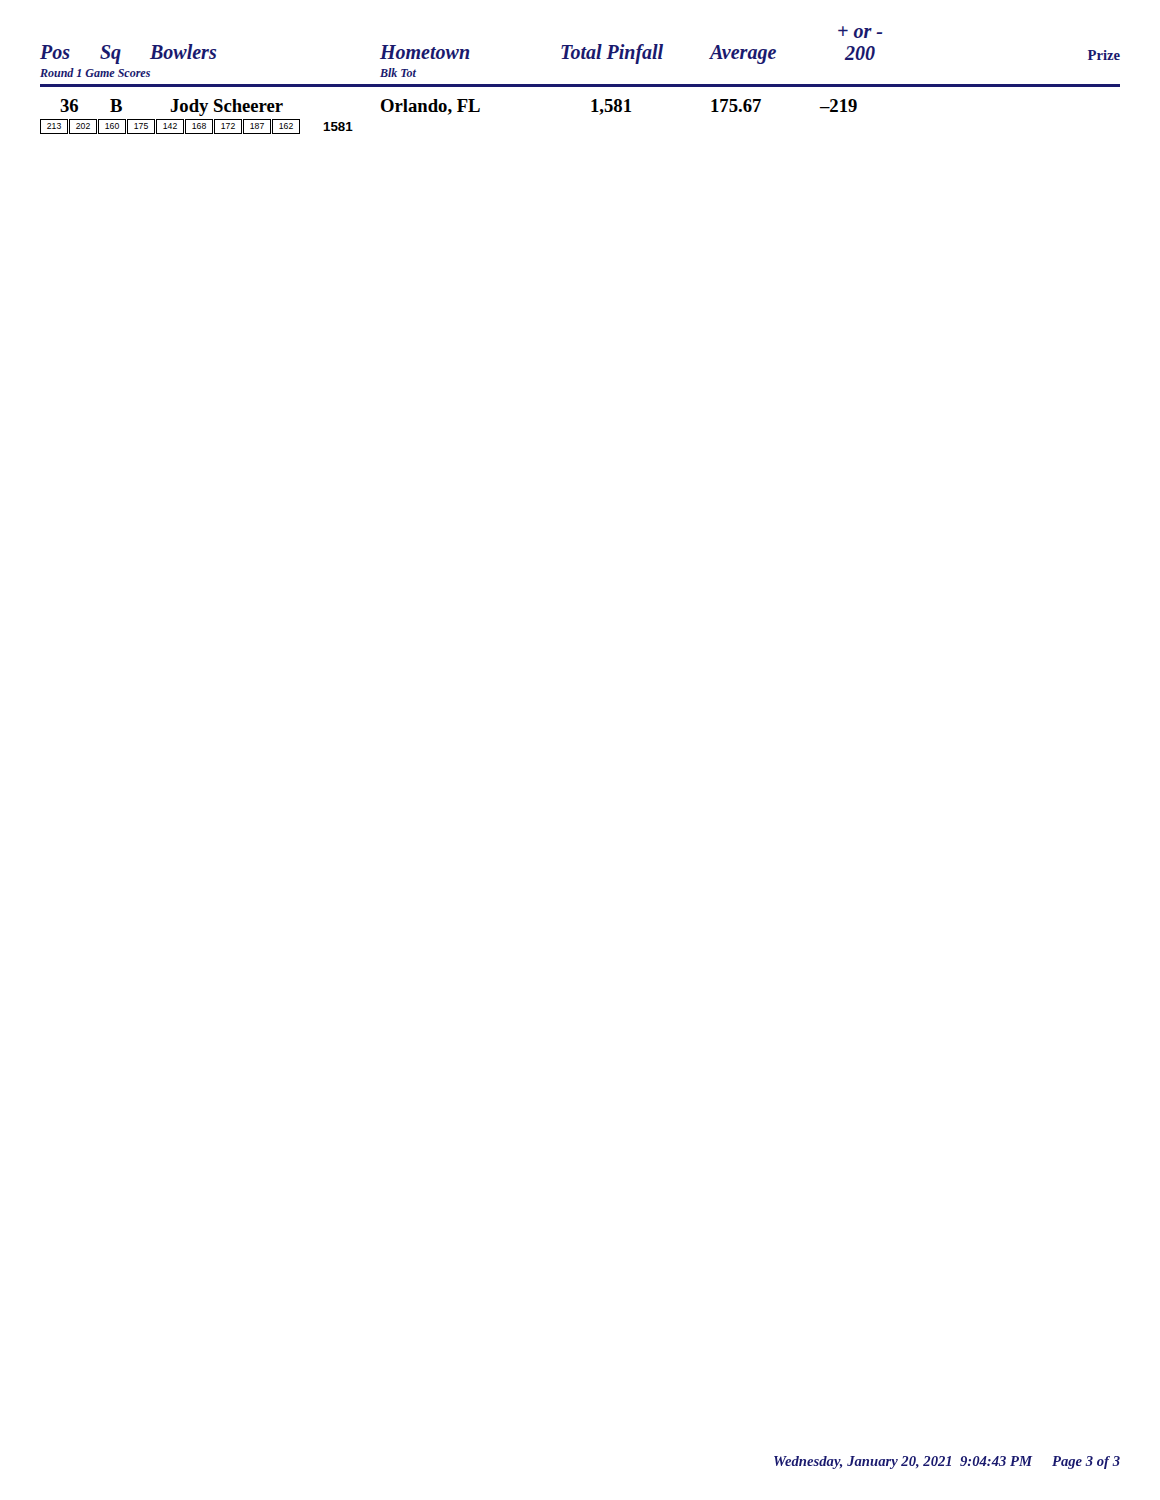Pos
Sq
Bowlers
Hometown
Total Pinfall
Average
+ or -
200
Prize
Round 1 Game Scores
Blk Tot
36
B
Jody Scheerer
Orlando, FL
1,581
175.67
–219
213
202
160
175
142
168
172
187
162
1581
Wednesday, January 20, 2021 9:04:43 PMPage 3 of 3